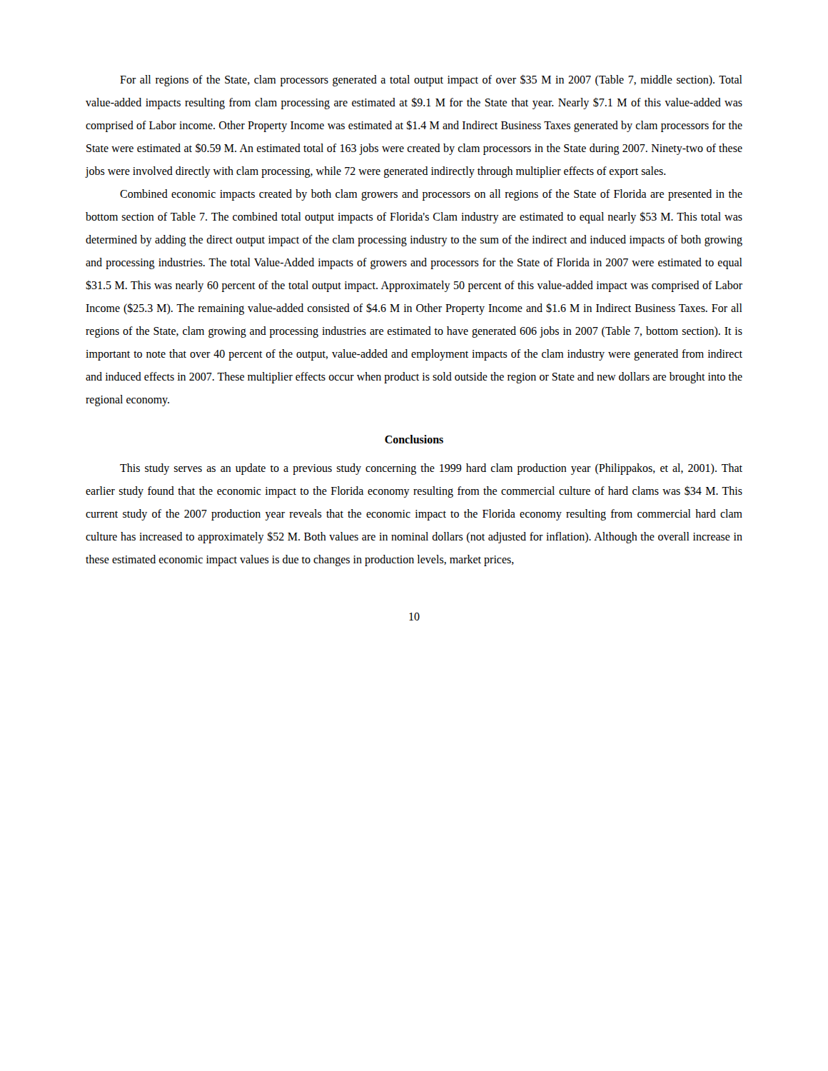For all regions of the State, clam processors generated a total output impact of over $35 M in 2007 (Table 7, middle section). Total value-added impacts resulting from clam processing are estimated at $9.1 M for the State that year. Nearly $7.1 M of this value-added was comprised of Labor income. Other Property Income was estimated at $1.4 M and Indirect Business Taxes generated by clam processors for the State were estimated at $0.59 M. An estimated total of 163 jobs were created by clam processors in the State during 2007. Ninety-two of these jobs were involved directly with clam processing, while 72 were generated indirectly through multiplier effects of export sales.
Combined economic impacts created by both clam growers and processors on all regions of the State of Florida are presented in the bottom section of Table 7. The combined total output impacts of Florida's Clam industry are estimated to equal nearly $53 M. This total was determined by adding the direct output impact of the clam processing industry to the sum of the indirect and induced impacts of both growing and processing industries. The total Value-Added impacts of growers and processors for the State of Florida in 2007 were estimated to equal $31.5 M. This was nearly 60 percent of the total output impact. Approximately 50 percent of this value-added impact was comprised of Labor Income ($25.3 M). The remaining value-added consisted of $4.6 M in Other Property Income and $1.6 M in Indirect Business Taxes. For all regions of the State, clam growing and processing industries are estimated to have generated 606 jobs in 2007 (Table 7, bottom section). It is important to note that over 40 percent of the output, value-added and employment impacts of the clam industry were generated from indirect and induced effects in 2007. These multiplier effects occur when product is sold outside the region or State and new dollars are brought into the regional economy.
Conclusions
This study serves as an update to a previous study concerning the 1999 hard clam production year (Philippakos, et al, 2001). That earlier study found that the economic impact to the Florida economy resulting from the commercial culture of hard clams was $34 M. This current study of the 2007 production year reveals that the economic impact to the Florida economy resulting from commercial hard clam culture has increased to approximately $52 M. Both values are in nominal dollars (not adjusted for inflation). Although the overall increase in these estimated economic impact values is due to changes in production levels, market prices,
10